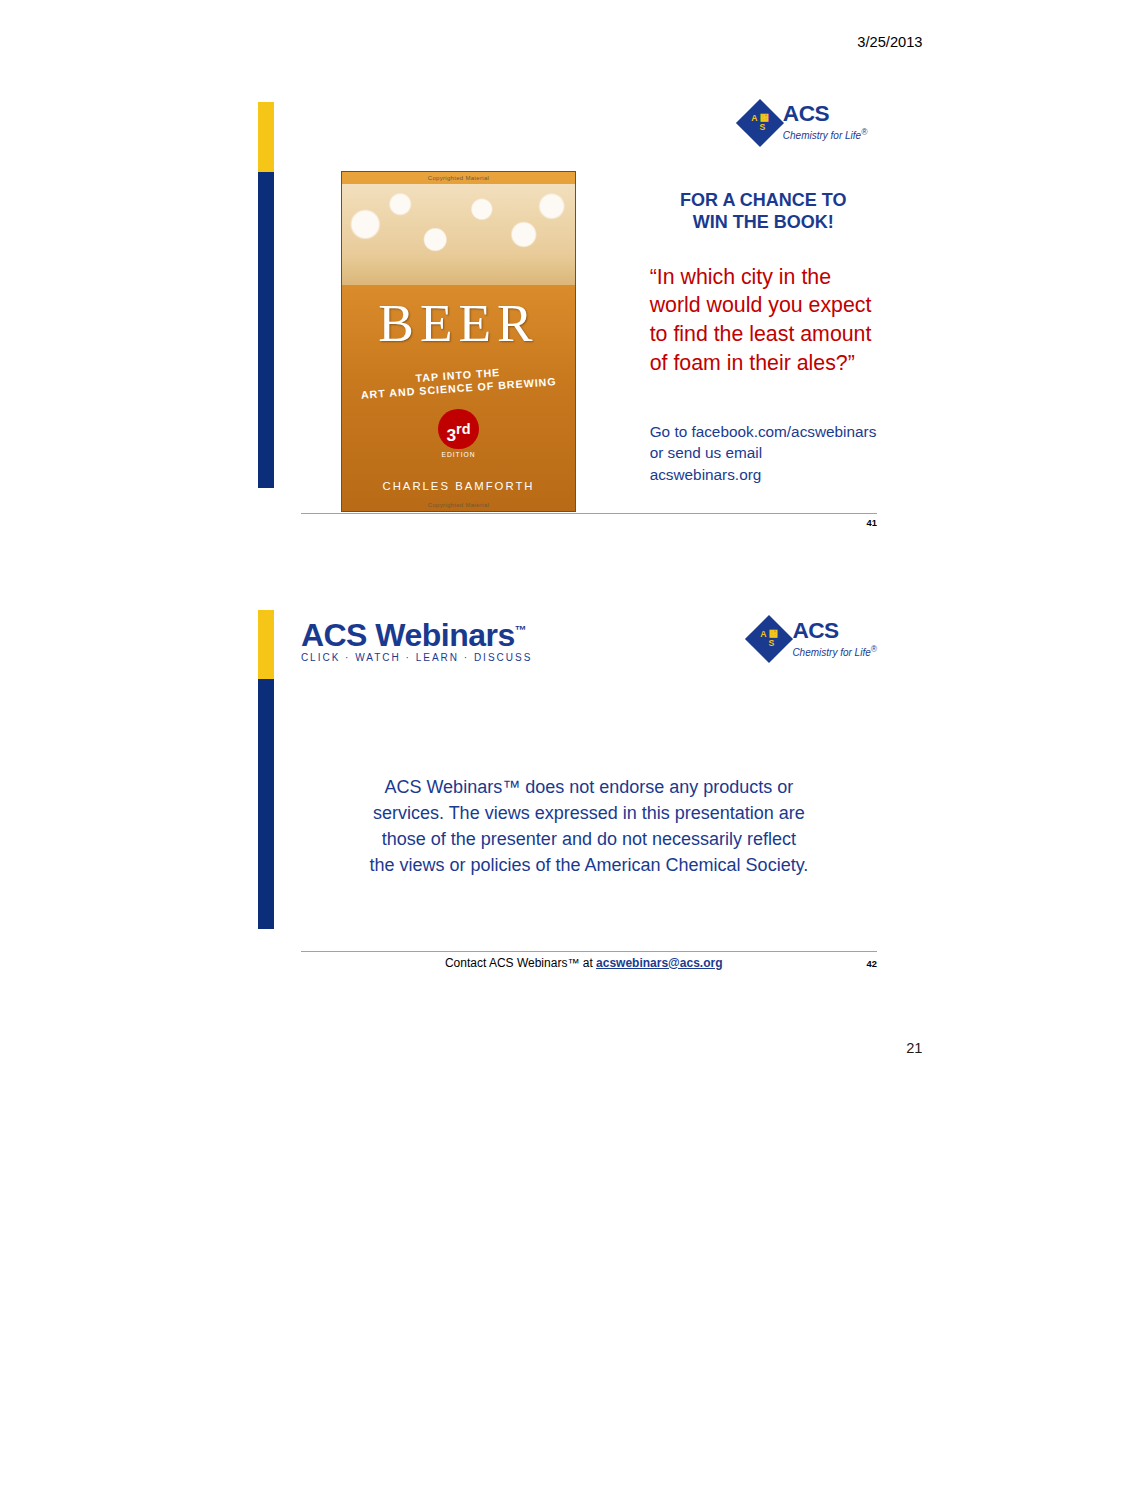3/25/2013
ACS
Chemistry for Life®
Copyrighted Material BEER TAP INTO THE
ART AND SCIENCE OF BREWING 3rd EDITION CHARLES BAMFORTH Copyrighted Material
FOR A CHANCE TO
WIN THE BOOK!
“In which city in the world would you expect to find the least amount of foam in their ales?”
Go to facebook.com/acswebinars
or send us email acswebinars.org
41
ACS Webinars™
CLICK · WATCH · LEARN · DISCUSS
ACS
Chemistry for Life®
ACS Webinars™ does not endorse any products or services. The views expressed in this presentation are those of the presenter and do not necessarily reflect the views or policies of the American Chemical Society.
Contact ACS Webinars™ at acswebinars@acs.org 42
21